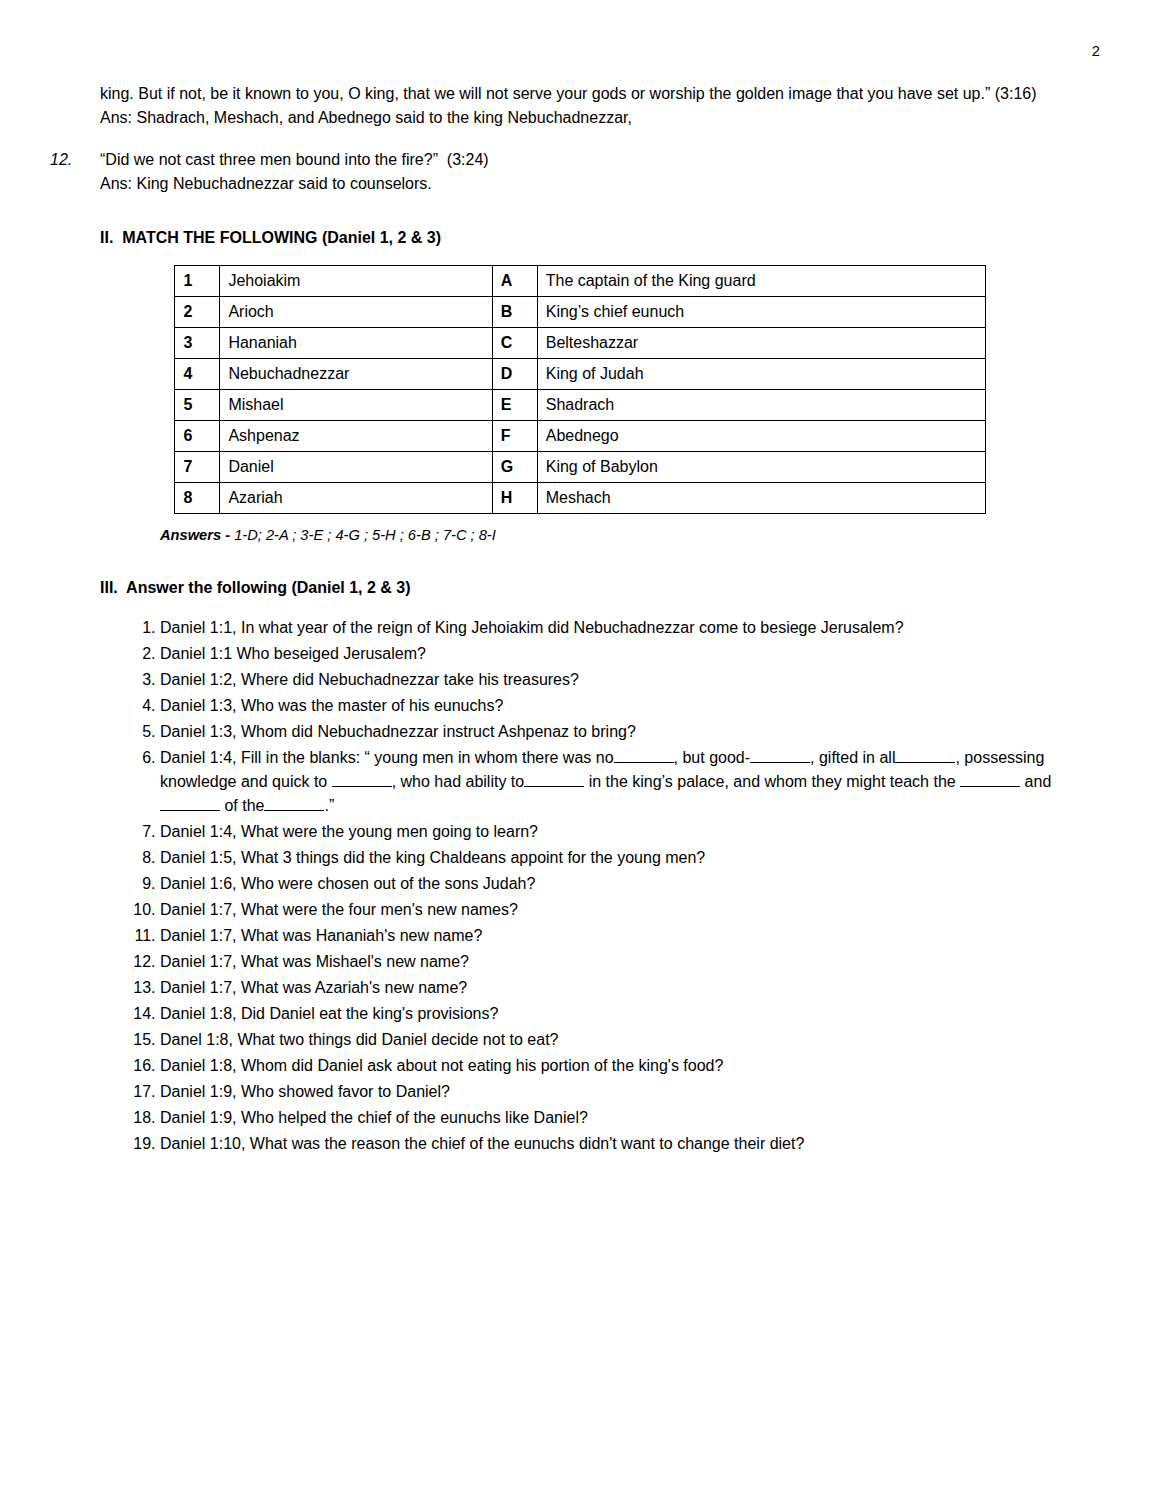2
king. But if not, be it known to you, O king, that we will not serve your gods or worship the golden image that you have set up.” (3:16)
Ans: Shadrach, Meshach, and Abednego said to the king Nebuchadnezzar,
12.
“Did we not cast three men bound into the fire?” (3:24)
Ans: King Nebuchadnezzar said to counselors.
II. MATCH THE FOLLOWING (Daniel 1, 2 & 3)
| 1 | Jehoiakim | A | The captain of the King guard |
| 2 | Arioch | B | King’s chief eunuch |
| 3 | Hananiah | C | Belteshazzar |
| 4 | Nebuchadnezzar | D | King of Judah |
| 5 | Mishael | E | Shadrach |
| 6 | Ashpenaz | F | Abednego |
| 7 | Daniel | G | King of Babylon |
| 8 | Azariah | H | Meshach |
Answers - 1-D; 2-A ; 3-E ; 4-G ; 5-H ; 6-B ; 7-C ; 8-I
III. Answer the following (Daniel 1, 2 & 3)
Daniel 1:1, In what year of the reign of King Jehoiakim did Nebuchadnezzar come to besiege Jerusalem?
Daniel 1:1 Who beseiged Jerusalem?
Daniel 1:2, Where did Nebuchadnezzar take his treasures?
Daniel 1:3, Who was the master of his eunuchs?
Daniel 1:3, Whom did Nebuchadnezzar instruct Ashpenaz to bring?
Daniel 1:4, Fill in the blanks: “ young men in whom there was no , but good- , gifted in all , possessing knowledge and quick to , who had ability to in the king’s palace, and whom they might teach the and of the .”
Daniel 1:4, What were the young men going to learn?
Daniel 1:5, What 3 things did the king Chaldeans appoint for the young men?
Daniel 1:6, Who were chosen out of the sons Judah?
Daniel 1:7, What were the four men's new names?
Daniel 1:7, What was Hananiah's new name?
Daniel 1:7, What was Mishael's new name?
Daniel 1:7, What was Azariah's new name?
Daniel 1:8, Did Daniel eat the king's provisions?
Danel 1:8, What two things did Daniel decide not to eat?
Daniel 1:8, Whom did Daniel ask about not eating his portion of the king's food?
Daniel 1:9, Who showed favor to Daniel?
Daniel 1:9, Who helped the chief of the eunuchs like Daniel?
Daniel 1:10, What was the reason the chief of the eunuchs didn't want to change their diet?